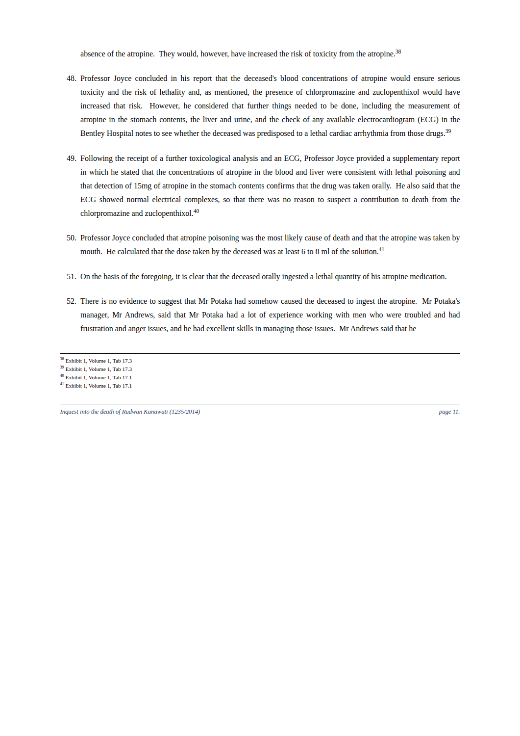absence of the atropine. They would, however, have increased the risk of toxicity from the atropine.38
48. Professor Joyce concluded in his report that the deceased's blood concentrations of atropine would ensure serious toxicity and the risk of lethality and, as mentioned, the presence of chlorpromazine and zuclopenthixol would have increased that risk. However, he considered that further things needed to be done, including the measurement of atropine in the stomach contents, the liver and urine, and the check of any available electrocardiogram (ECG) in the Bentley Hospital notes to see whether the deceased was predisposed to a lethal cardiac arrhythmia from those drugs.39
49. Following the receipt of a further toxicological analysis and an ECG, Professor Joyce provided a supplementary report in which he stated that the concentrations of atropine in the blood and liver were consistent with lethal poisoning and that detection of 15mg of atropine in the stomach contents confirms that the drug was taken orally. He also said that the ECG showed normal electrical complexes, so that there was no reason to suspect a contribution to death from the chlorpromazine and zuclopenthixol.40
50. Professor Joyce concluded that atropine poisoning was the most likely cause of death and that the atropine was taken by mouth. He calculated that the dose taken by the deceased was at least 6 to 8 ml of the solution.41
51. On the basis of the foregoing, it is clear that the deceased orally ingested a lethal quantity of his atropine medication.
52. There is no evidence to suggest that Mr Potaka had somehow caused the deceased to ingest the atropine. Mr Potaka's manager, Mr Andrews, said that Mr Potaka had a lot of experience working with men who were troubled and had frustration and anger issues, and he had excellent skills in managing those issues. Mr Andrews said that he
38 Exhibit 1, Volume 1, Tab 17.3
39 Exhibit 1, Volume 1, Tab 17.3
40 Exhibit 1, Volume 1, Tab 17.1
41 Exhibit 1, Volume 1, Tab 17.1
Inquest into the death of Radwan Kanawati (1235/2014) page 11.